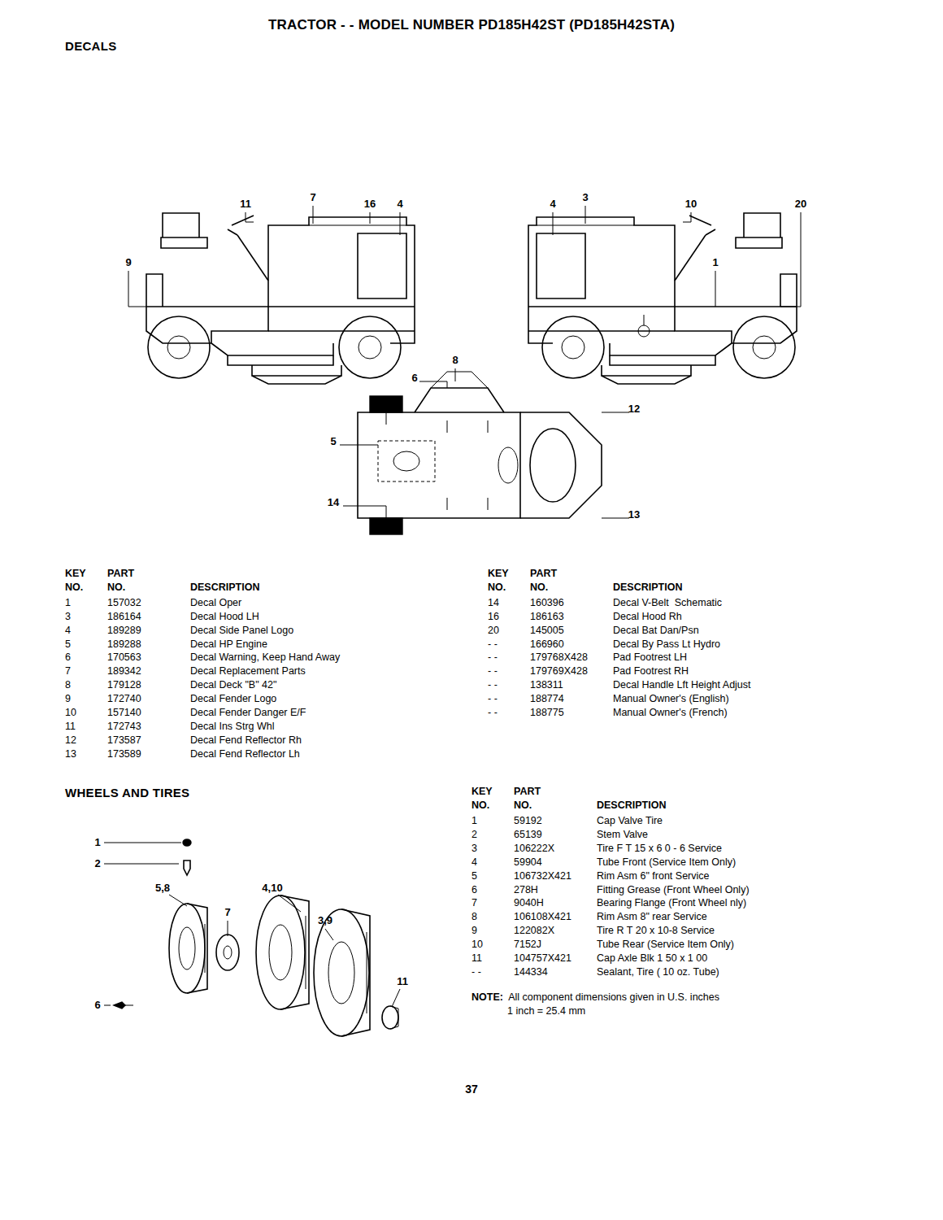TRACTOR - - MODEL NUMBER PD185H42ST (PD185H42STA)
DECALS
11 7 16 4 9 4 3 10 20 1 6 8 5 14 12 13
| KEY NO. | PART NO. | DESCRIPTION |
| --- | --- | --- |
| 1 | 157032 | Decal Oper |
| 3 | 186164 | Decal Hood LH |
| 4 | 189289 | Decal Side Panel Logo |
| 5 | 189288 | Decal HP Engine |
| 6 | 170563 | Decal Warning, Keep Hand Away |
| 7 | 189342 | Decal Replacement Parts |
| 8 | 179128 | Decal Deck "B" 42" |
| 9 | 172740 | Decal Fender Logo |
| 10 | 157140 | Decal Fender Danger E/F |
| 11 | 172743 | Decal Ins Strg Whl |
| 12 | 173587 | Decal Fend Reflector Rh |
| 13 | 173589 | Decal Fend Reflector Lh |
| KEY NO. | PART NO. | DESCRIPTION |
| --- | --- | --- |
| 14 | 160396 | Decal V-Belt Schematic |
| 16 | 186163 | Decal Hood Rh |
| 20 | 145005 | Decal Bat Dan/Psn |
| - - | 166960 | Decal By Pass Lt Hydro |
| - - | 179768X428 | Pad Footrest LH |
| - - | 179769X428 | Pad Footrest RH |
| - - | 138311 | Decal Handle Lft Height Adjust |
| - - | 188774 | Manual Owner's (English) |
| - - | 188775 | Manual Owner's (French) |
WHEELS AND TIRES
1 2 6 5,8 7 4,10 3,9 11
| KEY NO. | PART NO. | DESCRIPTION |
| --- | --- | --- |
| 1 | 59192 | Cap Valve Tire |
| 2 | 65139 | Stem Valve |
| 3 | 106222X | Tire F T 15 x 6 0 - 6 Service |
| 4 | 59904 | Tube Front (Service Item Only) |
| 5 | 106732X421 | Rim Asm 6" front Service |
| 6 | 278H | Fitting Grease (Front Wheel Only) |
| 7 | 9040H | Bearing Flange (Front Wheel nly) |
| 8 | 106108X421 | Rim Asm 8" rear Service |
| 9 | 122082X | Tire R T 20 x 10-8 Service |
| 10 | 7152J | Tube Rear (Service Item Only) |
| 11 | 104757X421 | Cap Axle Blk 1 50 x 1 00 |
| - - | 144334 | Sealant, Tire ( 10 oz. Tube) |
NOTE: All component dimensions given in U.S. inches 1 inch = 25.4 mm
37